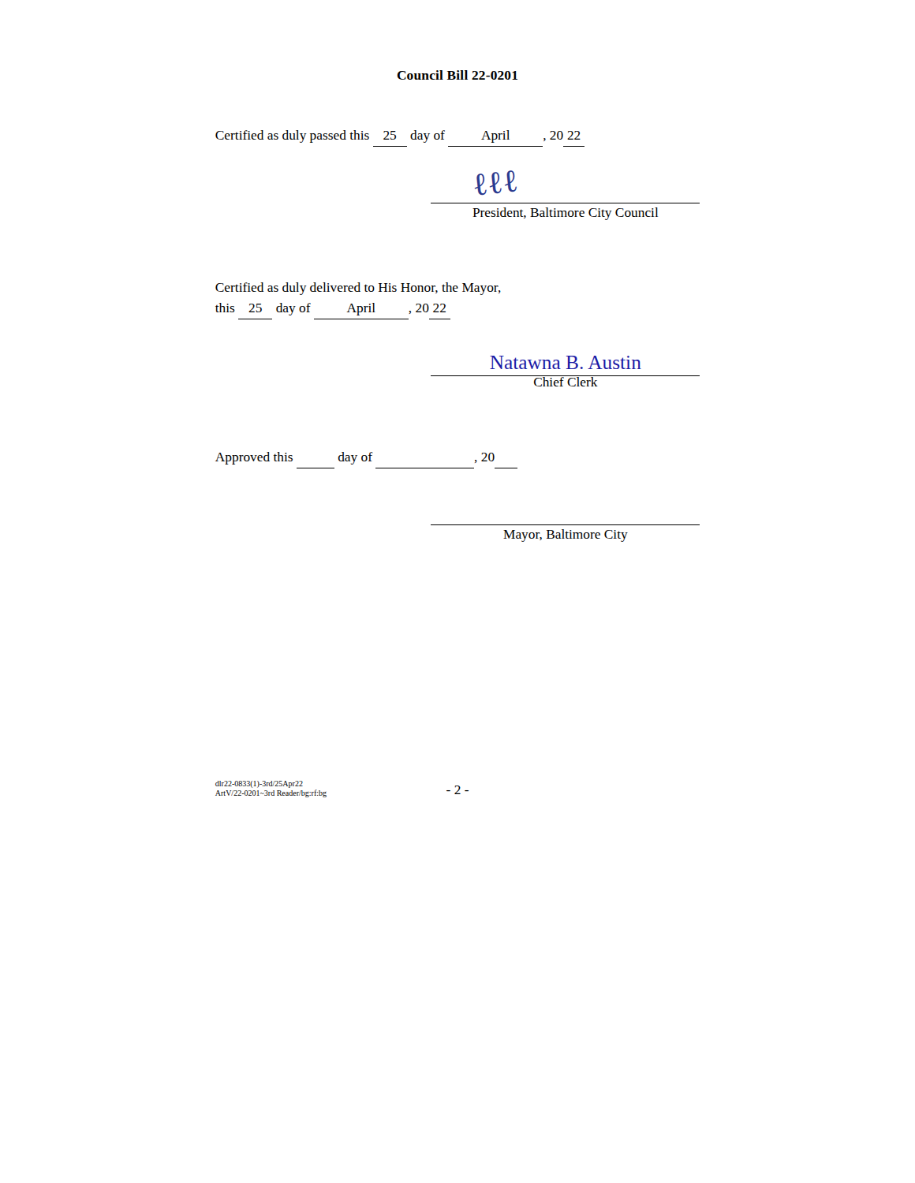Council Bill 22-0201
Certified as duly passed this 25 day of April, 2022
ℓℓℓ
President, Baltimore City Council
Certified as duly delivered to His Honor, the Mayor,
this 25 day of April, 2022
Natawna B. Austin
Chief Clerk
Approved this day of , 20
Mayor, Baltimore City
dlr22-0833(1)-3rd/25Apr22
ArtV/22-0201~3rd Reader/bg:rf:bg
- 2 -